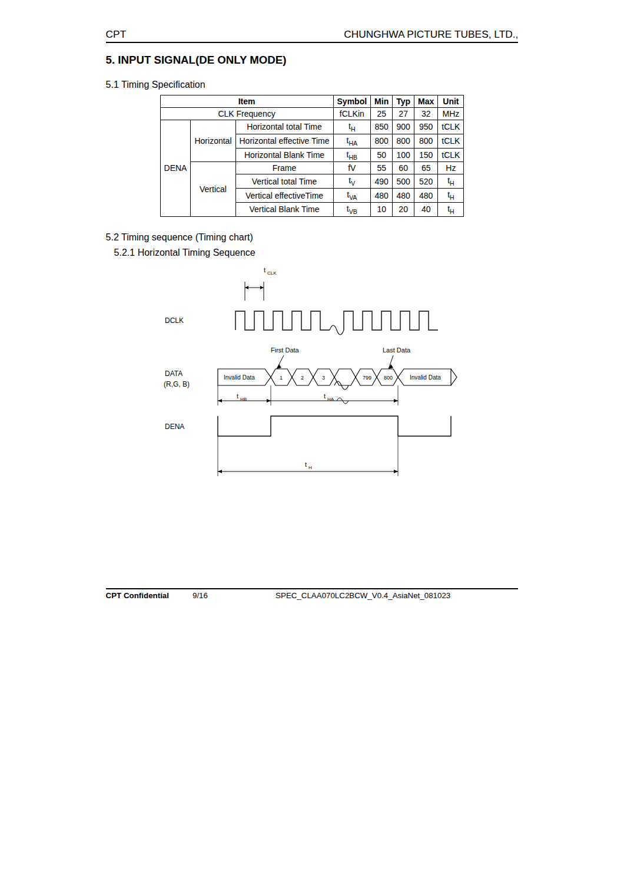CPT
CHUNGHWA PICTURE TUBES, LTD.,
5. INPUT SIGNAL(DE ONLY MODE)
5.1 Timing Specification
| Item | Symbol | Min | Typ | Max | Unit |
| --- | --- | --- | --- | --- | --- |
| CLK Frequency | fCLKin | 25 | 27 | 32 | MHz |
| DENA | Horizontal | Horizontal total Time | t H | 850 | 900 | 950 | tCLK |
| Horizontal effective Time | t HA | 800 | 800 | 800 | tCLK |
| Horizontal Blank Time | t HB | 50 | 100 | 150 | tCLK |
| Vertical | Frame | fV | 55 | 60 | 65 | Hz |
| Vertical total Time | t V | 490 | 500 | 520 | t H |
| Vertical effectiveTime | t VA | 480 | 480 | 480 | t H |
| Vertical Blank Time | t VB | 10 | 20 | 40 | t H |
5.2 Timing sequence (Timing chart)
5.2.1 Horizontal Timing Sequence
t CLK DCLK DATA (R,G, B) First Data Last Data Invalid Data 1 2 3 799 800 Invalid Data t HB t HA DENA t H
CPT Confidential
9/16
SPEC_CLAA070LC2BCW_V0.4_AsiaNet_081023